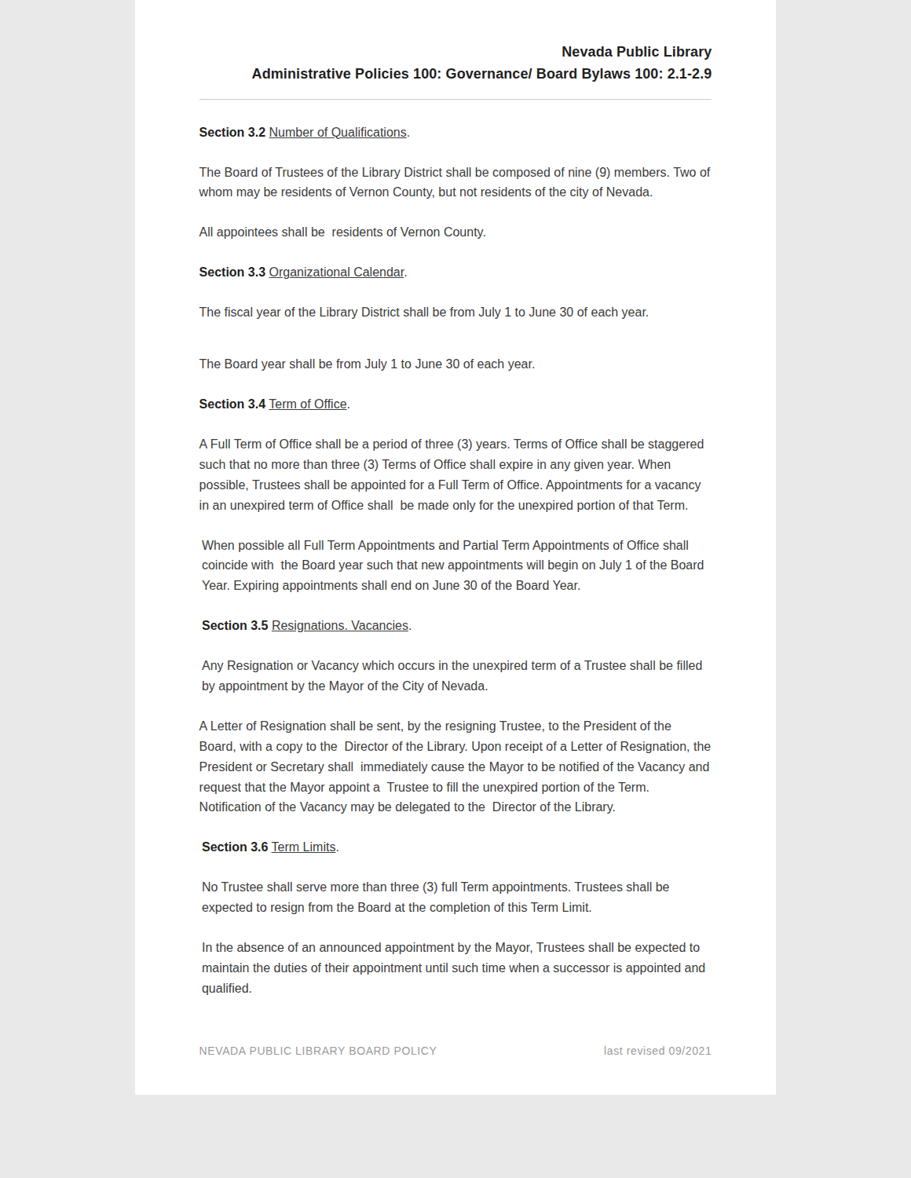Nevada Public Library Administrative Policies 100: Governance/ Board Bylaws 100: 2.1-2.9
Section 3.2 Number of Qualifications.
The Board of Trustees of the Library District shall be composed of nine (9) members. Two of whom may be residents of Vernon County, but not residents of the city of Nevada.
All appointees shall be residents of Vernon County.
Section 3.3 Organizational Calendar.
The fiscal year of the Library District shall be from July 1 to June 30 of each year.
The Board year shall be from July 1 to June 30 of each year.
Section 3.4 Term of Office.
A Full Term of Office shall be a period of three (3) years. Terms of Office shall be staggered such that no more than three (3) Terms of Office shall expire in any given year. When possible, Trustees shall be appointed for a Full Term of Office. Appointments for a vacancy in an unexpired term of Office shall be made only for the unexpired portion of that Term.
When possible all Full Term Appointments and Partial Term Appointments of Office shall coincide with the Board year such that new appointments will begin on July 1 of the Board Year. Expiring appointments shall end on June 30 of the Board Year.
Section 3.5 Resignations. Vacancies.
Any Resignation or Vacancy which occurs in the unexpired term of a Trustee shall be filled by appointment by the Mayor of the City of Nevada.
A Letter of Resignation shall be sent, by the resigning Trustee, to the President of the Board, with a copy to the Director of the Library. Upon receipt of a Letter of Resignation, the President or Secretary shall immediately cause the Mayor to be notified of the Vacancy and request that the Mayor appoint a Trustee to fill the unexpired portion of the Term. Notification of the Vacancy may be delegated to the Director of the Library.
Section 3.6 Term Limits.
No Trustee shall serve more than three (3) full Term appointments. Trustees shall be expected to resign from the Board at the completion of this Term Limit.
In the absence of an announced appointment by the Mayor, Trustees shall be expected to maintain the duties of their appointment until such time when a successor is appointed and qualified.
Nevada Public Library Board Policy last revised 09/2021